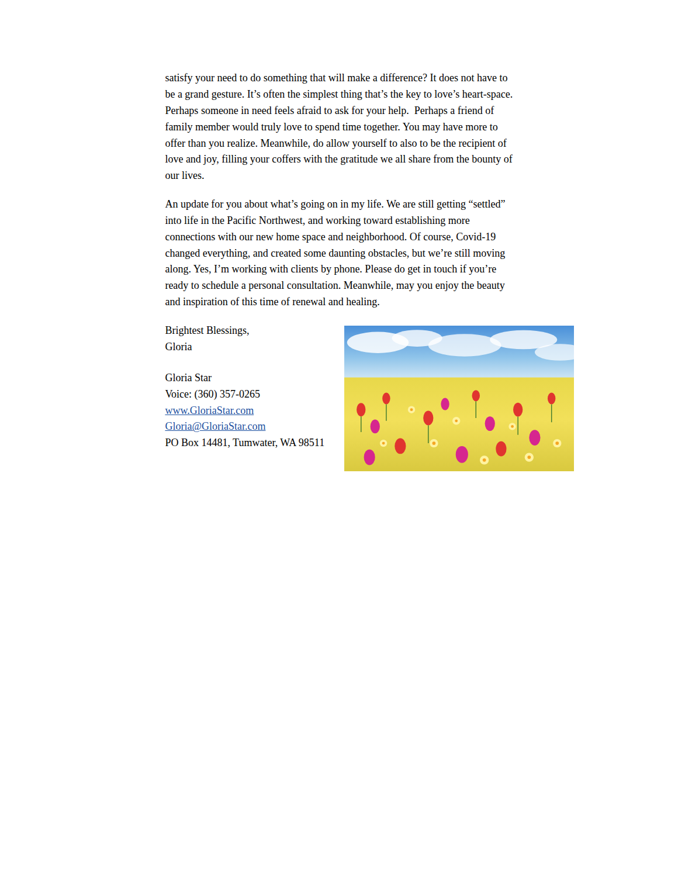satisfy your need to do something that will make a difference? It does not have to be a grand gesture. It’s often the simplest thing that’s the key to love’s heart-space. Perhaps someone in need feels afraid to ask for your help. Perhaps a friend of family member would truly love to spend time together. You may have more to offer than you realize. Meanwhile, do allow yourself to also to be the recipient of love and joy, filling your coffers with the gratitude we all share from the bounty of our lives.
An update for you about what’s going on in my life. We are still getting “settled” into life in the Pacific Northwest, and working toward establishing more connections with our new home space and neighborhood. Of course, Covid-19 changed everything, and created some daunting obstacles, but we’re still moving along. Yes, I’m working with clients by phone. Please do get in touch if you’re ready to schedule a personal consultation. Meanwhile, may you enjoy the beauty and inspiration of this time of renewal and healing.
Brightest Blessings,
Gloria
Gloria Star
Voice: (360) 357-0265
www.GloriaStar.com
Gloria@GloriaStar.com
PO Box 14481, Tumwater, WA 98511